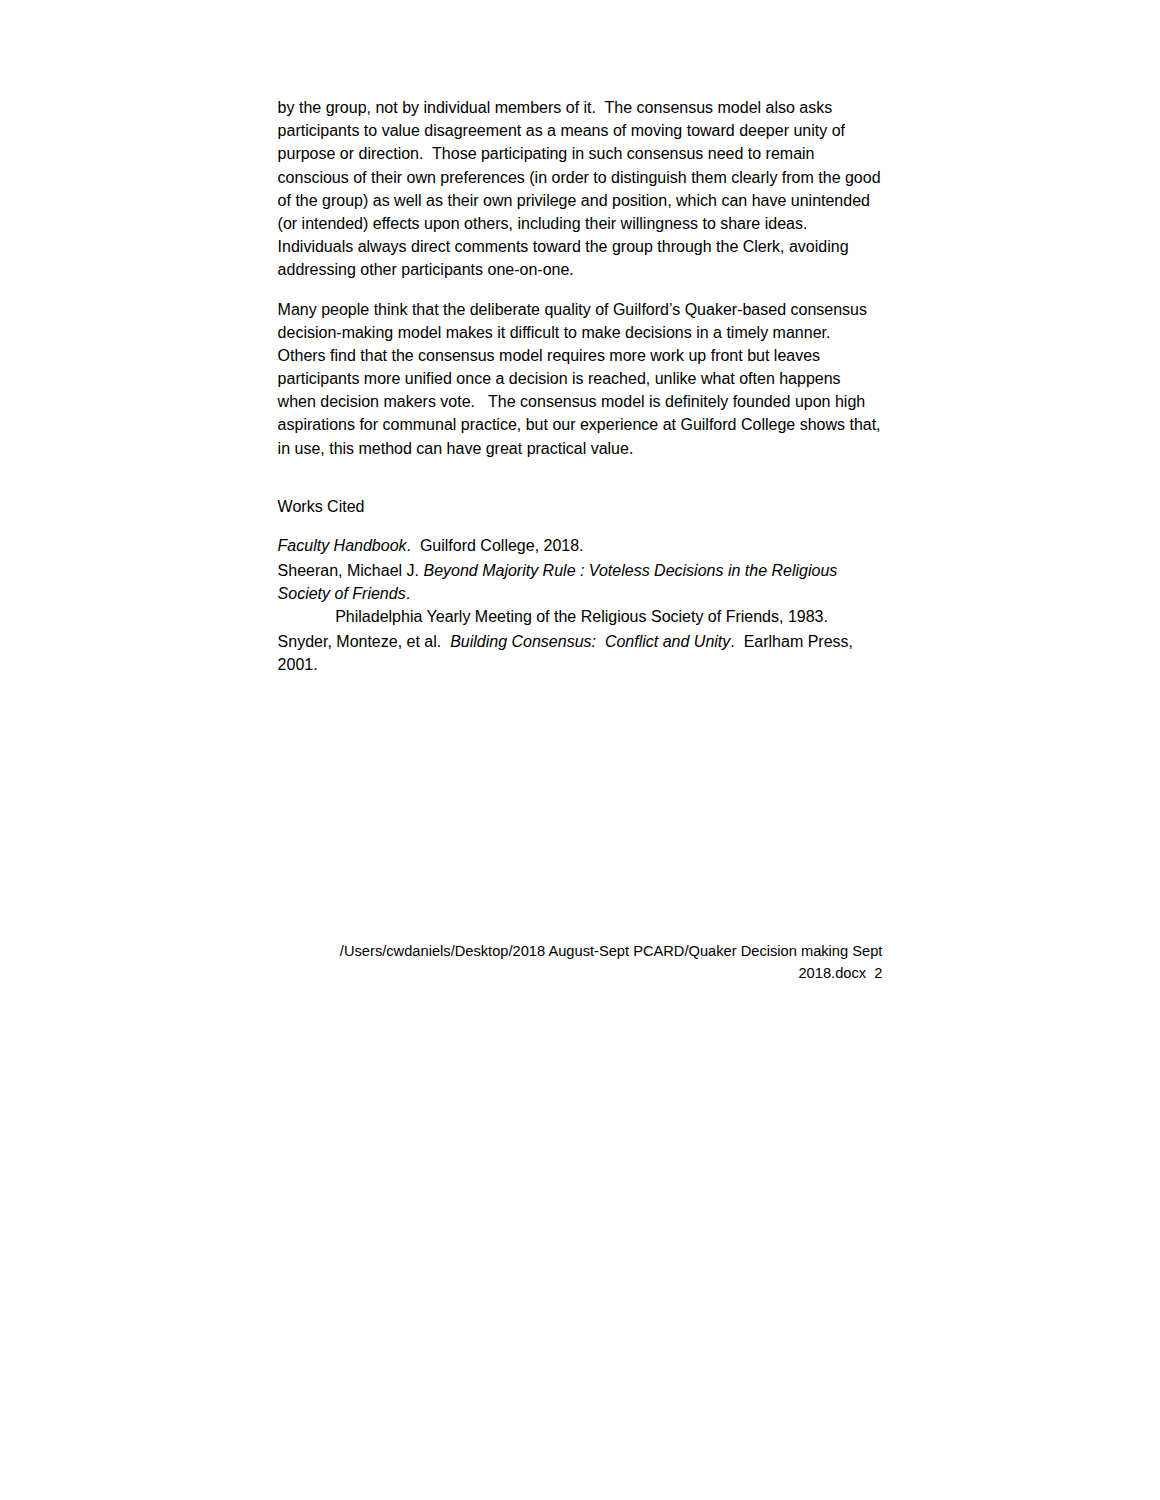by the group, not by individual members of it. The consensus model also asks participants to value disagreement as a means of moving toward deeper unity of purpose or direction. Those participating in such consensus need to remain conscious of their own preferences (in order to distinguish them clearly from the good of the group) as well as their own privilege and position, which can have unintended (or intended) effects upon others, including their willingness to share ideas. Individuals always direct comments toward the group through the Clerk, avoiding addressing other participants one-on-one.
Many people think that the deliberate quality of Guilford’s Quaker-based consensus decision-making model makes it difficult to make decisions in a timely manner. Others find that the consensus model requires more work up front but leaves participants more unified once a decision is reached, unlike what often happens when decision makers vote. The consensus model is definitely founded upon high aspirations for communal practice, but our experience at Guilford College shows that, in use, this method can have great practical value.
Works Cited
Faculty Handbook. Guilford College, 2018.
Sheeran, Michael J. Beyond Majority Rule : Voteless Decisions in the Religious Society of Friends. Philadelphia Yearly Meeting of the Religious Society of Friends, 1983.
Snyder, Monteze, et al. Building Consensus: Conflict and Unity. Earlham Press, 2001.
/Users/cwdaniels/Desktop/2018 August-Sept PCARD/Quaker Decision making Sept 2018.docx 2